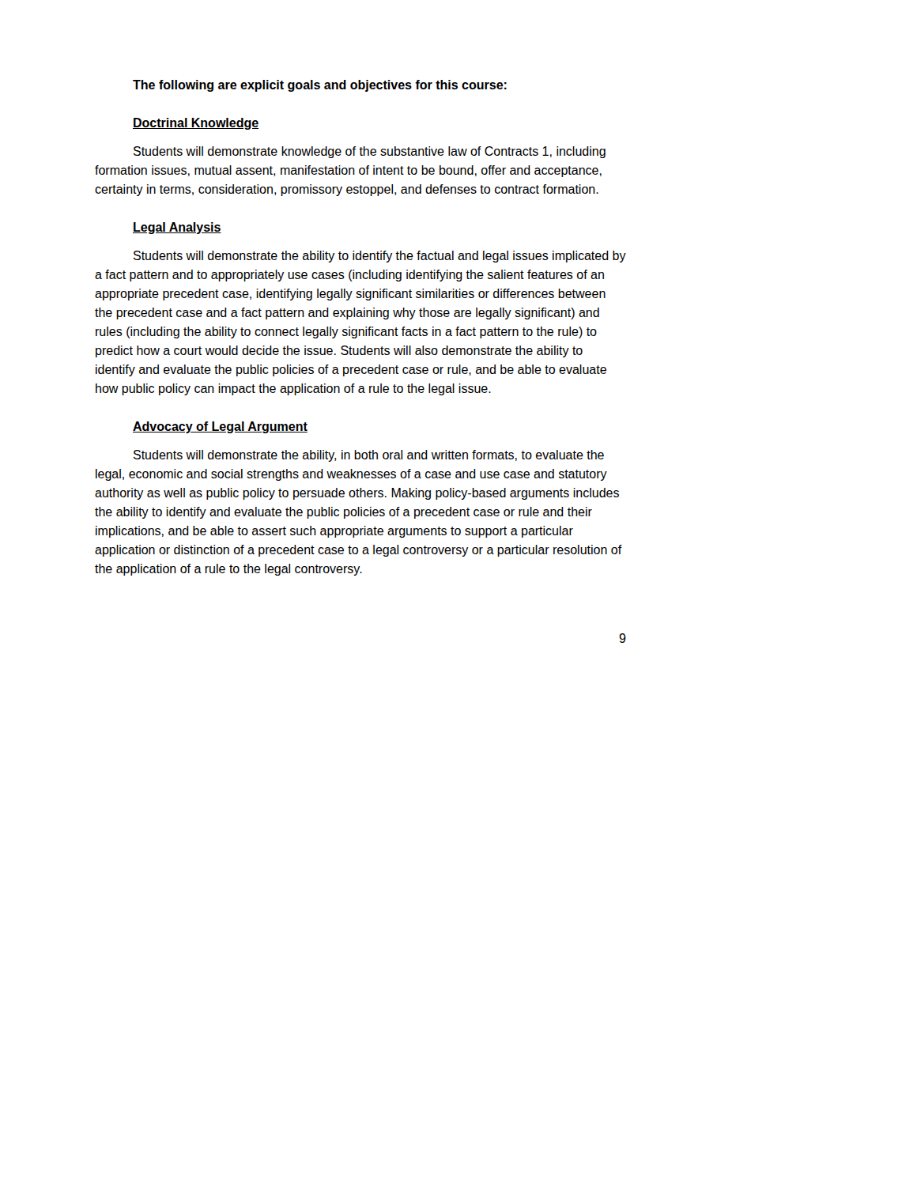The following are explicit goals and objectives for this course:
Doctrinal Knowledge
Students will demonstrate knowledge of the substantive law of Contracts 1, including formation issues, mutual assent, manifestation of intent to be bound, offer and acceptance, certainty in terms, consideration, promissory estoppel, and defenses to contract formation.
Legal Analysis
Students will demonstrate the ability to identify the factual and legal issues implicated by a fact pattern and to appropriately use cases (including identifying the salient features of an appropriate precedent case, identifying legally significant similarities or differences between the precedent case and a fact pattern and explaining why those are legally significant) and rules (including the ability to connect legally significant facts in a fact pattern to the rule) to predict how a court would decide the issue. Students will also demonstrate the ability to identify and evaluate the public policies of a precedent case or rule, and be able to evaluate how public policy can impact the application of a rule to the legal issue.
Advocacy of Legal Argument
Students will demonstrate the ability, in both oral and written formats, to evaluate the legal, economic and social strengths and weaknesses of a case and use case and statutory authority as well as public policy to persuade others. Making policy-based arguments includes the ability to identify and evaluate the public policies of a precedent case or rule and their implications, and be able to assert such appropriate arguments to support a particular application or distinction of a precedent case to a legal controversy or a particular resolution of the application of a rule to the legal controversy.
9